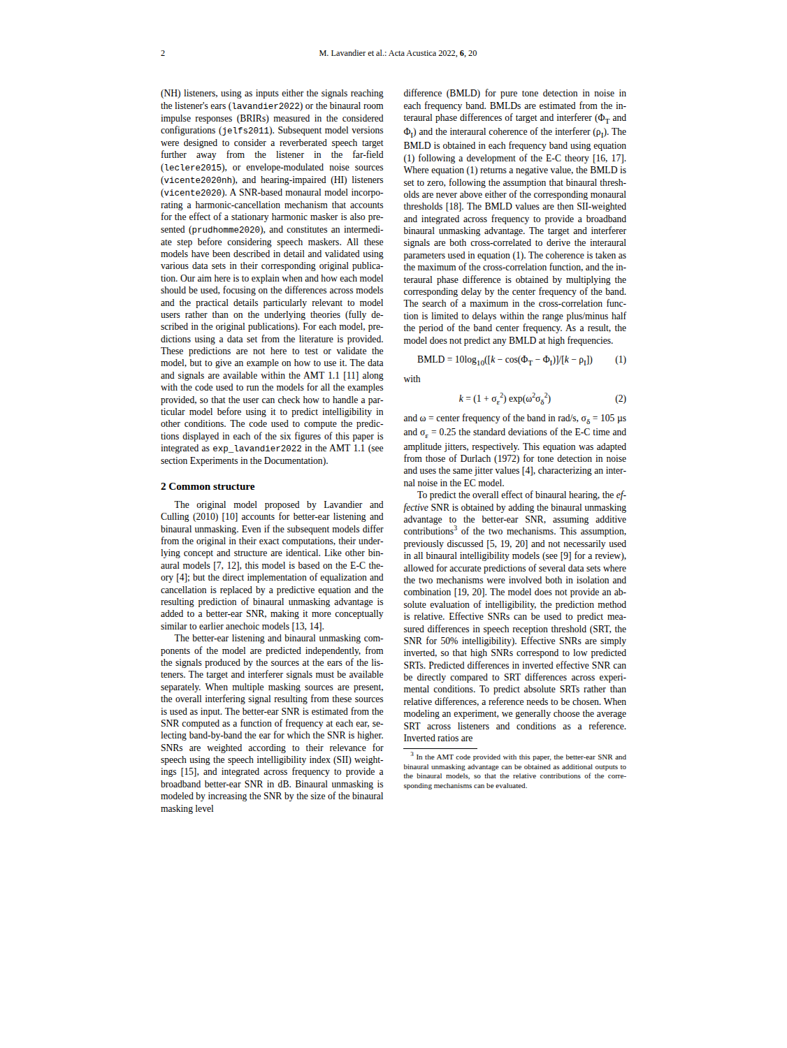2 M. Lavandier et al.: Acta Acustica 2022, 6, 20
(NH) listeners, using as inputs either the signals reaching the listener's ears (lavandier2022) or the binaural room impulse responses (BRIRs) measured in the considered configurations (jelfs2011). Subsequent model versions were designed to consider a reverberated speech target further away from the listener in the far-field (leclere2015), or envelope-modulated noise sources (vicente2020nh), and hearing-impaired (HI) listeners (vicente2020). A SNR-based monaural model incorporating a harmonic-cancellation mechanism that accounts for the effect of a stationary harmonic masker is also presented (prudhomme2020), and constitutes an intermediate step before considering speech maskers. All these models have been described in detail and validated using various data sets in their corresponding original publication. Our aim here is to explain when and how each model should be used, focusing on the differences across models and the practical details particularly relevant to model users rather than on the underlying theories (fully described in the original publications). For each model, predictions using a data set from the literature is provided. These predictions are not here to test or validate the model, but to give an example on how to use it. The data and signals are available within the AMT 1.1 [11] along with the code used to run the models for all the examples provided, so that the user can check how to handle a particular model before using it to predict intelligibility in other conditions. The code used to compute the predictions displayed in each of the six figures of this paper is integrated as exp_lavandier2022 in the AMT 1.1 (see section Experiments in the Documentation).
2 Common structure
The original model proposed by Lavandier and Culling (2010) [10] accounts for better-ear listening and binaural unmasking. Even if the subsequent models differ from the original in their exact computations, their underlying concept and structure are identical. Like other binaural models [7, 12], this model is based on the E-C theory [4]; but the direct implementation of equalization and cancellation is replaced by a predictive equation and the resulting prediction of binaural unmasking advantage is added to a better-ear SNR, making it more conceptually similar to earlier anechoic models [13, 14].
The better-ear listening and binaural unmasking components of the model are predicted independently, from the signals produced by the sources at the ears of the listeners. The target and interferer signals must be available separately. When multiple masking sources are present, the overall interfering signal resulting from these sources is used as input. The better-ear SNR is estimated from the SNR computed as a function of frequency at each ear, selecting band-by-band the ear for which the SNR is higher. SNRs are weighted according to their relevance for speech using the speech intelligibility index (SII) weightings [15], and integrated across frequency to provide a broadband better-ear SNR in dB. Binaural unmasking is modeled by increasing the SNR by the size of the binaural masking level
difference (BMLD) for pure tone detection in noise in each frequency band. BMLDs are estimated from the interaural phase differences of target and interferer (ΦT and ΦI) and the interaural coherence of the interferer (ρI). The BMLD is obtained in each frequency band using equation (1) following a development of the E-C theory [16, 17]. Where equation (1) returns a negative value, the BMLD is set to zero, following the assumption that binaural thresholds are never above either of the corresponding monaural thresholds [18]. The BMLD values are then SII-weighted and integrated across frequency to provide a broadband binaural unmasking advantage. The target and interferer signals are both cross-correlated to derive the interaural parameters used in equation (1). The coherence is taken as the maximum of the cross-correlation function, and the interaural phase difference is obtained by multiplying the corresponding delay by the center frequency of the band. The search of a maximum in the cross-correlation function is limited to delays within the range plus/minus half the period of the band center frequency. As a result, the model does not predict any BMLD at high frequencies.
BMLD = 10log10([k − cos(ΦT − ΦI)]/[k − ρI])
(1)
with
k = (1 + σε2) exp(ω2σδ2)
(2)
and ω = center frequency of the band in rad/s, σδ = 105 µs and σε = 0.25 the standard deviations of the E-C time and amplitude jitters, respectively. This equation was adapted from those of Durlach (1972) for tone detection in noise and uses the same jitter values [4], characterizing an internal noise in the EC model.
To predict the overall effect of binaural hearing, the effective SNR is obtained by adding the binaural unmasking advantage to the better-ear SNR, assuming additive contributions3 of the two mechanisms. This assumption, previously discussed [5, 19, 20] and not necessarily used in all binaural intelligibility models (see [9] for a review), allowed for accurate predictions of several data sets where the two mechanisms were involved both in isolation and combination [19, 20]. The model does not provide an absolute evaluation of intelligibility, the prediction method is relative. Effective SNRs can be used to predict measured differences in speech reception threshold (SRT, the SNR for 50% intelligibility). Effective SNRs are simply inverted, so that high SNRs correspond to low predicted SRTs. Predicted differences in inverted effective SNR can be directly compared to SRT differences across experimental conditions. To predict absolute SRTs rather than relative differences, a reference needs to be chosen. When modeling an experiment, we generally choose the average SRT across listeners and conditions as a reference. Inverted ratios are
3 In the AMT code provided with this paper, the better-ear SNR and binaural unmasking advantage can be obtained as additional outputs to the binaural models, so that the relative contributions of the corresponding mechanisms can be evaluated.